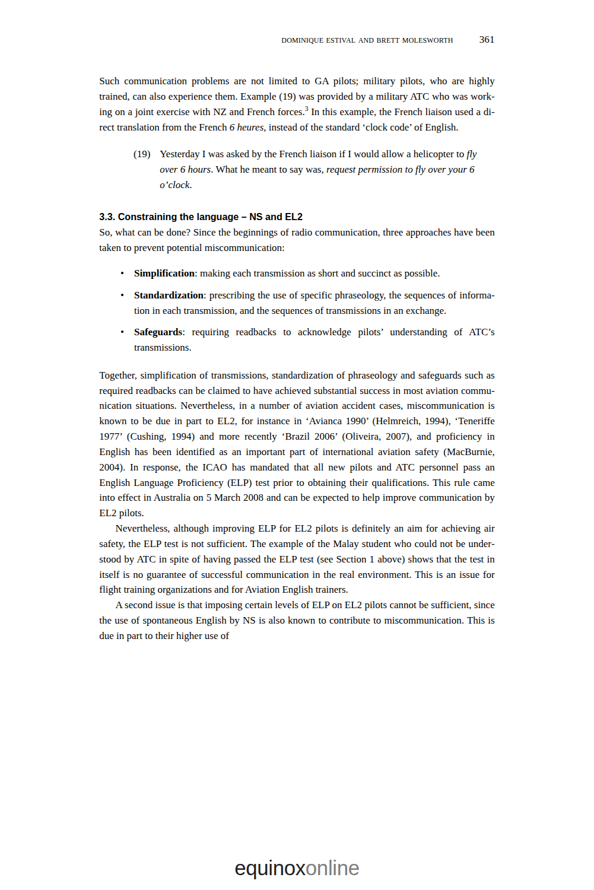Dominique Estival and Brett Molesworth 361
Such communication problems are not limited to GA pilots; military pilots, who are highly trained, can also experience them. Example (19) was provided by a military ATC who was working on a joint exercise with NZ and French forces.3 In this example, the French liaison used a direct translation from the French 6 heures, instead of the standard ‘clock code’ of English.
(19) Yesterday I was asked by the French liaison if I would allow a helicopter to fly over 6 hours. What he meant to say was, request permission to fly over your 6 o’clock.
3.3. Constraining the language – NS and EL2
So, what can be done? Since the beginnings of radio communication, three approaches have been taken to prevent potential miscommunication:
Simplification: making each transmission as short and succinct as possible.
Standardization: prescribing the use of specific phraseology, the sequences of information in each transmission, and the sequences of transmissions in an exchange.
Safeguards: requiring readbacks to acknowledge pilots’ understanding of ATC’s transmissions.
Together, simplification of transmissions, standardization of phraseology and safeguards such as required readbacks can be claimed to have achieved substantial success in most aviation communication situations. Nevertheless, in a number of aviation accident cases, miscommunication is known to be due in part to EL2, for instance in ‘Avianca 1990’ (Helmreich, 1994), ‘Teneriffe 1977’ (Cushing, 1994) and more recently ‘Brazil 2006’ (Oliveira, 2007), and proficiency in English has been identified as an important part of international aviation safety (MacBurnie, 2004). In response, the ICAO has mandated that all new pilots and ATC personnel pass an English Language Proficiency (ELP) test prior to obtaining their qualifications. This rule came into effect in Australia on 5 March 2008 and can be expected to help improve communication by EL2 pilots.
Nevertheless, although improving ELP for EL2 pilots is definitely an aim for achieving air safety, the ELP test is not sufficient. The example of the Malay student who could not be understood by ATC in spite of having passed the ELP test (see Section 1 above) shows that the test in itself is no guarantee of successful communication in the real environment. This is an issue for flight training organizations and for Aviation English trainers.
A second issue is that imposing certain levels of ELP on EL2 pilots cannot be sufficient, since the use of spontaneous English by NS is also known to contribute to miscommunication. This is due in part to their higher use of
equinox online